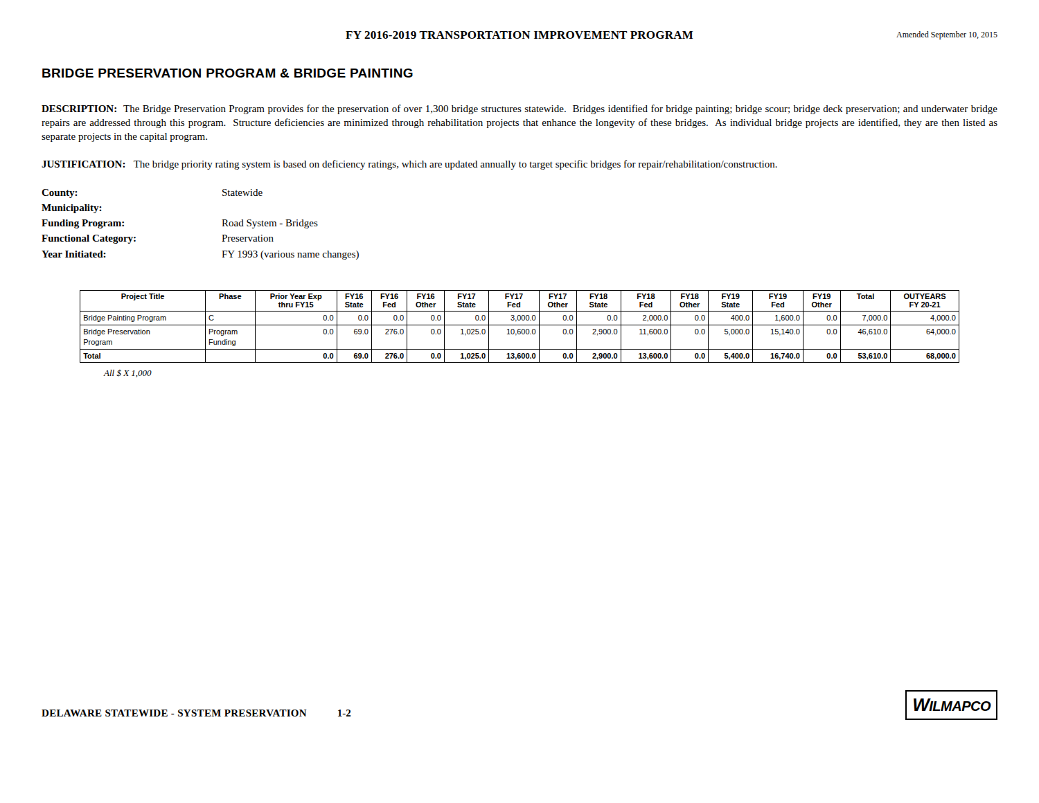FY 2016-2019 TRANSPORTATION IMPROVEMENT PROGRAM Amended September 10, 2015
BRIDGE PRESERVATION PROGRAM & BRIDGE PAINTING
DESCRIPTION: The Bridge Preservation Program provides for the preservation of over 1,300 bridge structures statewide. Bridges identified for bridge painting; bridge scour; bridge deck preservation; and underwater bridge repairs are addressed through this program. Structure deficiencies are minimized through rehabilitation projects that enhance the longevity of these bridges. As individual bridge projects are identified, they are then listed as separate projects in the capital program.
JUSTIFICATION: The bridge priority rating system is based on deficiency ratings, which are updated annually to target specific bridges for repair/rehabilitation/construction.
| County: | Statewide |
| Municipality: | |
| Funding Program: | Road System - Bridges |
| Functional Category: | Preservation |
| Year Initiated: | FY 1993 (various name changes) |
| Project Title | Phase | Prior Year Exp thru FY15 | FY16 State | FY16 Fed | FY16 Other | FY17 State | FY17 Fed | FY17 Other | FY18 State | FY18 Fed | FY18 Other | FY19 State | FY19 Fed | FY19 Other | Total | OUTYEARS FY 20-21 |
| --- | --- | --- | --- | --- | --- | --- | --- | --- | --- | --- | --- | --- | --- | --- | --- | --- |
| Bridge Painting Program | C | 0.0 | 0.0 | 0.0 | 0.0 | 0.0 | 3,000.0 | 0.0 | 0.0 | 2,000.0 | 0.0 | 400.0 | 1,600.0 | 0.0 | 7,000.0 | 4,000.0 |
| Bridge Preservation Program | Program Funding | 0.0 | 69.0 | 276.0 | 0.0 | 1,025.0 | 10,600.0 | 0.0 | 2,900.0 | 11,600.0 | 0.0 | 5,000.0 | 15,140.0 | 0.0 | 46,610.0 | 64,000.0 |
| Total | | 0.0 | 69.0 | 276.0 | 0.0 | 1,025.0 | 13,600.0 | 0.0 | 2,900.0 | 13,600.0 | 0.0 | 5,400.0 | 16,740.0 | 0.0 | 53,610.0 | 68,000.0 |
All $ X 1,000
DELAWARE STATEWIDE - SYSTEM PRESERVATION 1-2
WILMAPCO